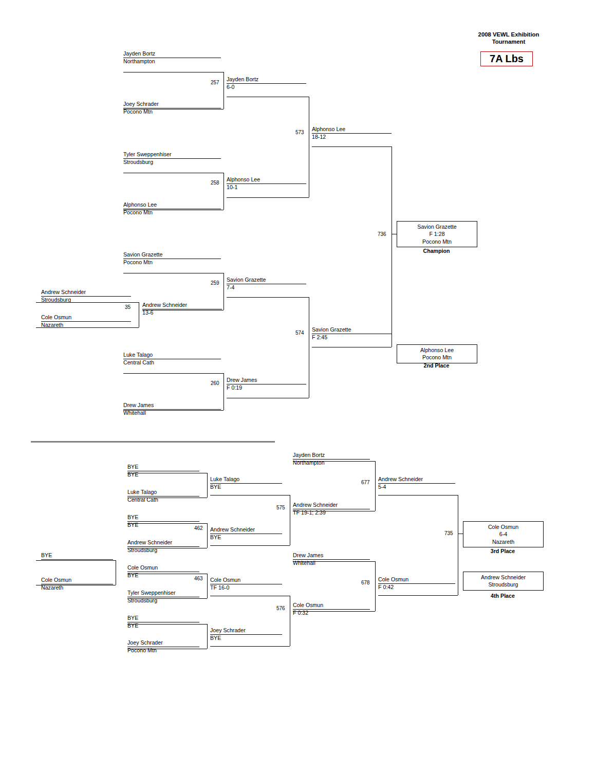2008 VEWL Exhibition
Tournament
7A Lbs
Jayden Bortz
Northampton
Joey Schrader
Pocono Mtn
Tyler Sweppenhiser
Stroudsburg
Alphonso Lee
Pocono Mtn
Savion Grazette
Pocono Mtn
Andrew Schneider
Stroudsburg
Cole Osmun
Nazareth
Luke Talago
Central Cath
Drew James
Whitehall
35
Andrew Schneider
13-6
257
Jayden Bortz
6-0
258
Alphonso Lee
10-1
259
Savion Grazette
7-4
260
Drew James
F 0:19
573
Alphonso Lee
18-12
574
Savion Grazette
F 2:45
736
Savion Grazette
F 1:28
Pocono Mtn
Champion
Alphonso Lee
Pocono Mtn
2nd Place
BYE
BYE
Luke Talago
Central Cath
BYE
BYE
Andrew Schneider
Stroudsburg
BYE
Cole Osmun
Nazareth
Cole Osmun
BYE
Tyler Sweppenhiser
Stroudsburg
BYE
BYE
Joey Schrader
Pocono Mtn
Luke Talago
BYE
462
Andrew Schneider
BYE
463
Cole Osmun
TF 16-0
Joey Schrader
BYE
575
576
Jayden Bortz
Northampton
Andrew Schneider
TF 19-1; 2:39
Drew James
Whitehall
Cole Osmun
F 0:32
677
Andrew Schneider
5-4
678
Cole Osmun
F 0:42
735
Cole Osmun
6-4
Nazareth
3rd Place
Andrew Schneider
Stroudsburg
4th Place